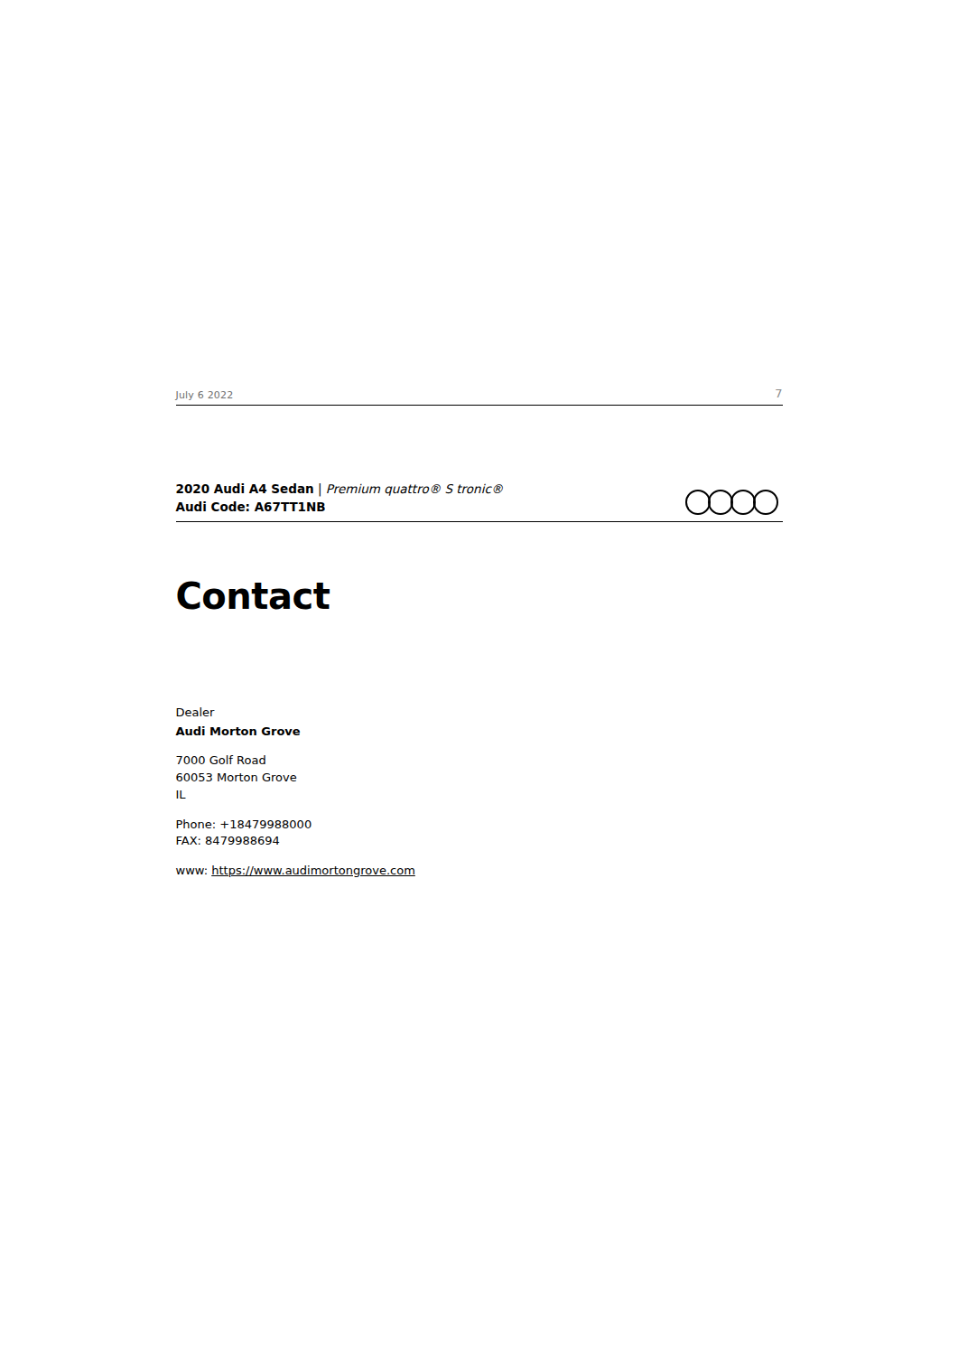July 6 2022 7
2020 Audi A4 Sedan | Premium quattro® S tronic® Audi Code: A67TT1NB
Contact
Dealer
Audi Morton Grove
7000 Golf Road
60053 Morton Grove
IL
Phone: +18479988000
FAX: 8479988694
www: https://www.audimortongrove.com